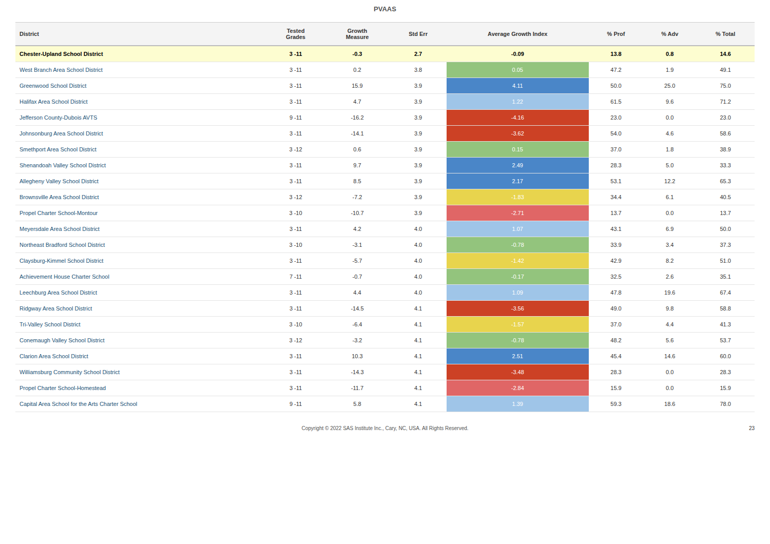PVAAS
| District | Tested Grades | Growth Measure | Std Err | Average Growth Index | % Prof | % Adv | % Total |
| --- | --- | --- | --- | --- | --- | --- | --- |
| Chester-Upland School District | 3 -11 | -0.3 | 2.7 | -0.09 | 13.8 | 0.8 | 14.6 |
| West Branch Area School District | 3 -11 | 0.2 | 3.8 | 0.05 | 47.2 | 1.9 | 49.1 |
| Greenwood School District | 3 -11 | 15.9 | 3.9 | 4.11 | 50.0 | 25.0 | 75.0 |
| Halifax Area School District | 3 -11 | 4.7 | 3.9 | 1.22 | 61.5 | 9.6 | 71.2 |
| Jefferson County-Dubois AVTS | 9 -11 | -16.2 | 3.9 | -4.16 | 23.0 | 0.0 | 23.0 |
| Johnsonburg Area School District | 3 -11 | -14.1 | 3.9 | -3.62 | 54.0 | 4.6 | 58.6 |
| Smethport Area School District | 3 -12 | 0.6 | 3.9 | 0.15 | 37.0 | 1.8 | 38.9 |
| Shenandoah Valley School District | 3 -11 | 9.7 | 3.9 | 2.49 | 28.3 | 5.0 | 33.3 |
| Allegheny Valley School District | 3 -11 | 8.5 | 3.9 | 2.17 | 53.1 | 12.2 | 65.3 |
| Brownsville Area School District | 3 -12 | -7.2 | 3.9 | -1.83 | 34.4 | 6.1 | 40.5 |
| Propel Charter School-Montour | 3 -10 | -10.7 | 3.9 | -2.71 | 13.7 | 0.0 | 13.7 |
| Meyersdale Area School District | 3 -11 | 4.2 | 4.0 | 1.07 | 43.1 | 6.9 | 50.0 |
| Northeast Bradford School District | 3 -10 | -3.1 | 4.0 | -0.78 | 33.9 | 3.4 | 37.3 |
| Claysburg-Kimmel School District | 3 -11 | -5.7 | 4.0 | -1.42 | 42.9 | 8.2 | 51.0 |
| Achievement House Charter School | 7 -11 | -0.7 | 4.0 | -0.17 | 32.5 | 2.6 | 35.1 |
| Leechburg Area School District | 3 -11 | 4.4 | 4.0 | 1.09 | 47.8 | 19.6 | 67.4 |
| Ridgway Area School District | 3 -11 | -14.5 | 4.1 | -3.56 | 49.0 | 9.8 | 58.8 |
| Tri-Valley School District | 3 -10 | -6.4 | 4.1 | -1.57 | 37.0 | 4.4 | 41.3 |
| Conemaugh Valley School District | 3 -12 | -3.2 | 4.1 | -0.78 | 48.2 | 5.6 | 53.7 |
| Clarion Area School District | 3 -11 | 10.3 | 4.1 | 2.51 | 45.4 | 14.6 | 60.0 |
| Williamsburg Community School District | 3 -11 | -14.3 | 4.1 | -3.48 | 28.3 | 0.0 | 28.3 |
| Propel Charter School-Homestead | 3 -11 | -11.7 | 4.1 | -2.84 | 15.9 | 0.0 | 15.9 |
| Capital Area School for the Arts Charter School | 9 -11 | 5.8 | 4.1 | 1.39 | 59.3 | 18.6 | 78.0 |
Copyright © 2022 SAS Institute Inc., Cary, NC, USA. All Rights Reserved. 23